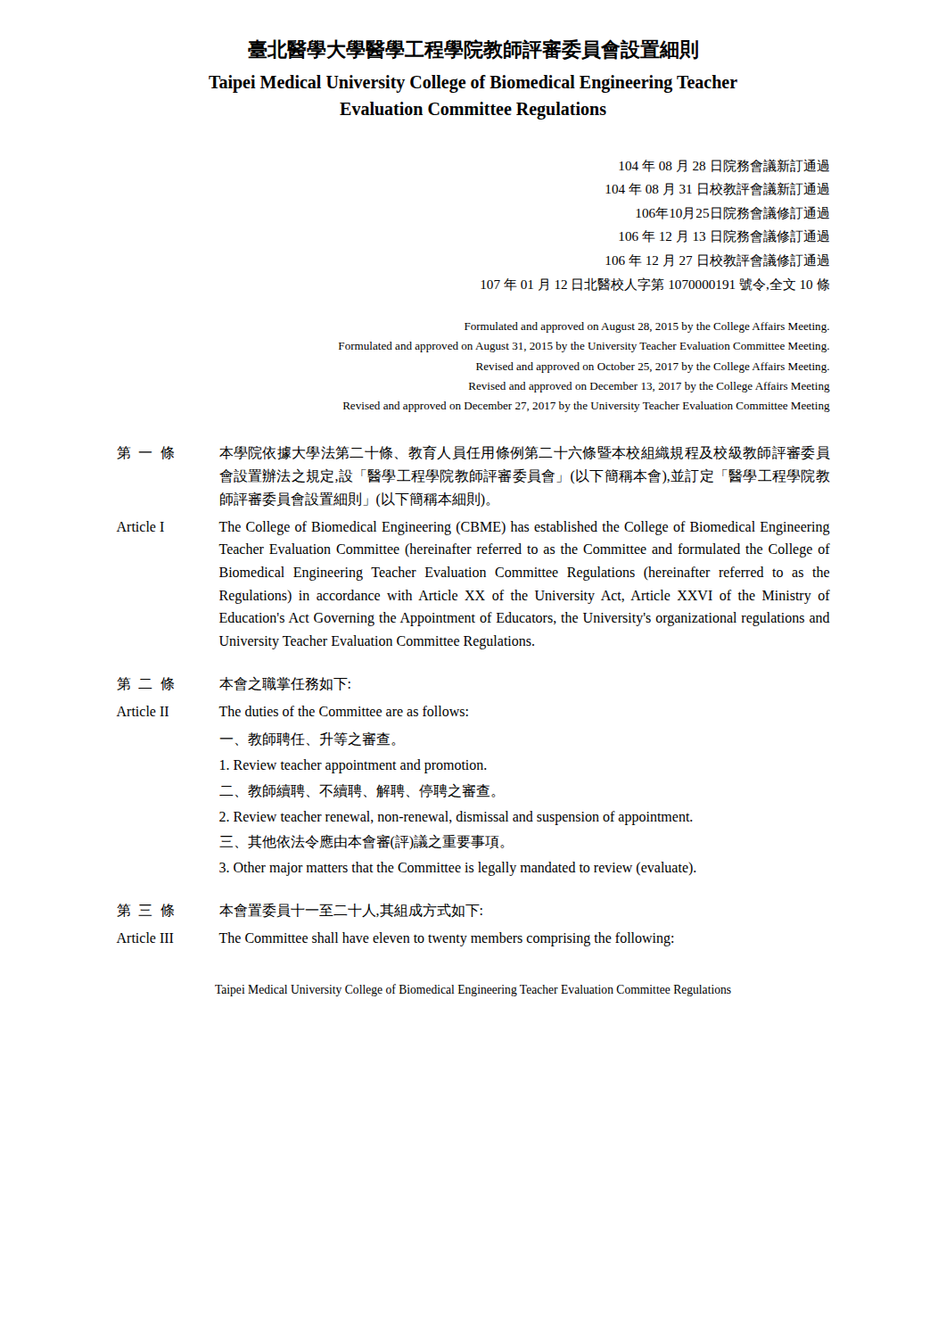臺北醫學大學醫學工程學院教師評審委員會設置細則
Taipei Medical University College of Biomedical Engineering Teacher
Evaluation Committee Regulations
104 年 08 月 28 日院務會議新訂通過
104 年 08 月 31 日校教評會議新訂通過
106年10月25日院務會議修訂通過
106 年 12 月 13 日院務會議修訂通過
106 年 12 月 27 日校教評會議修訂通過
107 年 01 月 12 日北醫校人字第 1070000191 號令,全文 10 條
Formulated and approved on August 28, 2015 by the College Affairs Meeting.
Formulated and approved on August 31, 2015 by the University Teacher Evaluation Committee Meeting.
Revised and approved on October 25, 2017 by the College Affairs Meeting.
Revised and approved on December 13, 2017 by the College Affairs Meeting
Revised and approved on December 27, 2017 by the University Teacher Evaluation Committee Meeting
第 一 條
本學院依據大學法第二十條、教育人員任用條例第二十六條暨本校組織規程及校級教師評審委員會設置辦法之規定,設「醫學工程學院教師評審委員會」(以下簡稱本會),並訂定「醫學工程學院教師評審委員會設置細則」(以下簡稱本細則)。
Article I
The College of Biomedical Engineering (CBME) has established the College of Biomedical Engineering Teacher Evaluation Committee (hereinafter referred to as the Committee and formulated the College of Biomedical Engineering Teacher Evaluation Committee Regulations (hereinafter referred to as the Regulations) in accordance with Article XX of the University Act, Article XXVI of the Ministry of Education's Act Governing the Appointment of Educators, the University's organizational regulations and University Teacher Evaluation Committee Regulations.
第 二 條
本會之職掌任務如下:
Article II
The duties of the Committee are as follows:
一、教師聘任、升等之審查。
1. Review teacher appointment and promotion.
二、教師續聘、不續聘、解聘、停聘之審查。
2. Review teacher renewal, non-renewal, dismissal and suspension of appointment.
三、其他依法令應由本會審(評)議之重要事項。
3. Other major matters that the Committee is legally mandated to review (evaluate).
第 三 條
本會置委員十一至二十人,其組成方式如下:
Article III
The Committee shall have eleven to twenty members comprising the following:
Taipei Medical University College of Biomedical Engineering Teacher Evaluation Committee Regulations